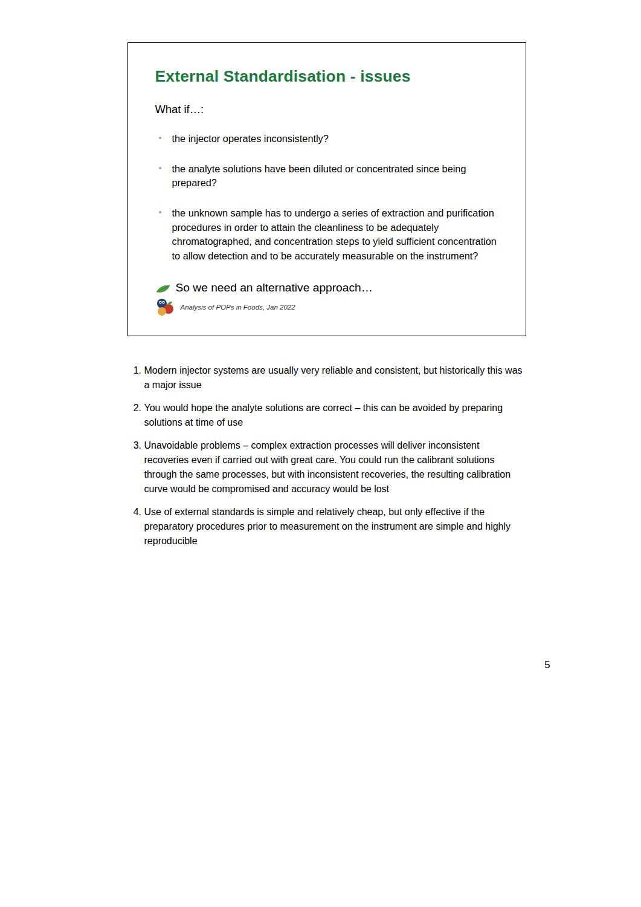External Standardisation - issues
What if…:
the injector operates inconsistently?
the analyte solutions have been diluted or concentrated since being prepared?
the unknown sample has to undergo a series of extraction and purification procedures in order to attain the cleanliness to be adequately chromatographed, and concentration steps to yield sufficient concentration to allow detection and to be accurately measurable on the instrument?
So we need an alternative approach…
Analysis of POPs in Foods, Jan 2022
Modern injector systems are usually very reliable and consistent, but historically this was a major issue
You would hope the analyte solutions are correct – this can be avoided by preparing solutions at time of use
Unavoidable problems – complex extraction processes will deliver inconsistent recoveries even if carried out with great care. You could run the calibrant solutions through the same processes, but with inconsistent recoveries, the resulting calibration curve would be compromised and accuracy would be lost
Use of external standards is simple and relatively cheap, but only effective if the preparatory procedures prior to measurement on the instrument are simple and highly reproducible
5